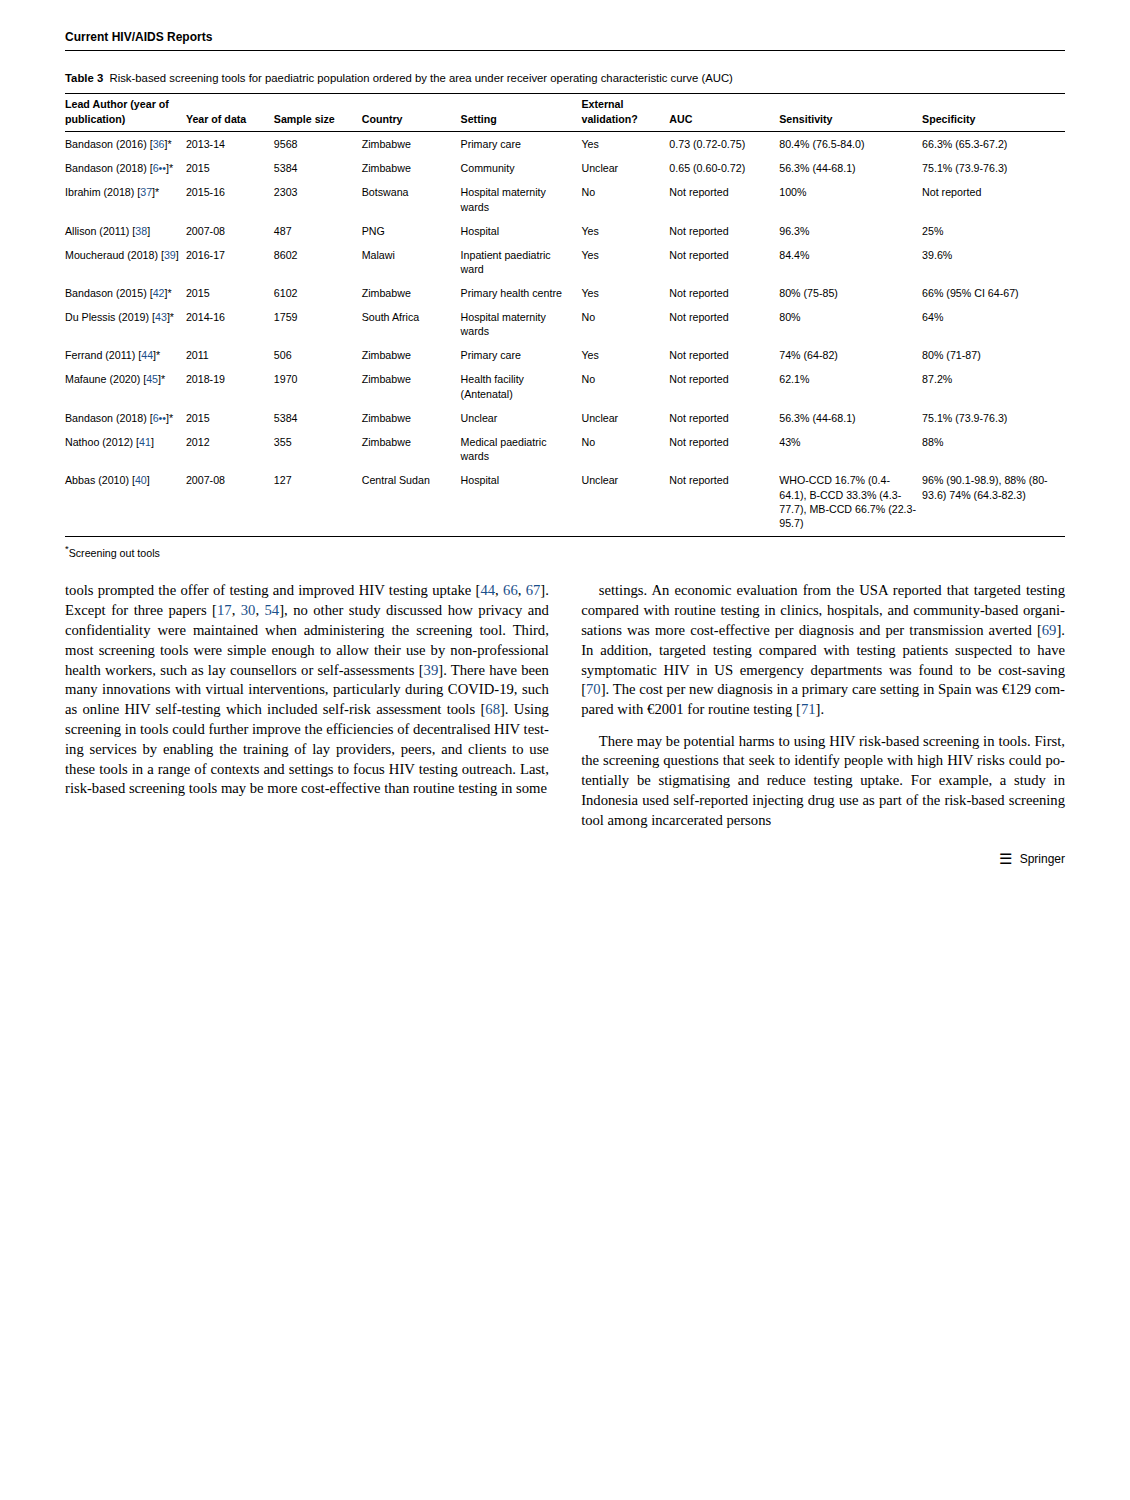Current HIV/AIDS Reports
Table 3 Risk-based screening tools for paediatric population ordered by the area under receiver operating characteristic curve (AUC)
| Lead Author (year of publication) | Year of data | Sample size | Country | Setting | External validation? | AUC | Sensitivity | Specificity |
| --- | --- | --- | --- | --- | --- | --- | --- | --- |
| Bandason (2016) [ 36 ]* | 2013-14 | 9568 | Zimbabwe | Primary care | Yes | 0.73 (0.72-0.75) | 80.4% (76.5-84.0) | 66.3% (65.3-67.2) |
| Bandason (2018) [ 6•• ]* | 2015 | 5384 | Zimbabwe | Community | Unclear | 0.65 (0.60-0.72) | 56.3% (44-68.1) | 75.1% (73.9-76.3) |
| Ibrahim (2018) [ 37 ]* | 2015-16 | 2303 | Botswana | Hospital maternity wards | No | Not reported | 100% | Not reported |
| Allison (2011) [ 38 ] | 2007-08 | 487 | PNG | Hospital | Yes | Not reported | 96.3% | 25% |
| Moucheraud (2018) [ 39 ] | 2016-17 | 8602 | Malawi | Inpatient paediatric ward | Yes | Not reported | 84.4% | 39.6% |
| Bandason (2015) [ 42 ]* | 2015 | 6102 | Zimbabwe | Primary health centre | Yes | Not reported | 80% (75-85) | 66% (95% CI 64-67) |
| Du Plessis (2019) [ 43 ]* | 2014-16 | 1759 | South Africa | Hospital maternity wards | No | Not reported | 80% | 64% |
| Ferrand (2011) [ 44 ]* | 2011 | 506 | Zimbabwe | Primary care | Yes | Not reported | 74% (64-82) | 80% (71-87) |
| Mafaune (2020) [ 45 ]* | 2018-19 | 1970 | Zimbabwe | Health facility (Antenatal) | No | Not reported | 62.1% | 87.2% |
| Bandason (2018) [ 6•• ]* | 2015 | 5384 | Zimbabwe | Unclear | Unclear | Not reported | 56.3% (44-68.1) | 75.1% (73.9-76.3) |
| Nathoo (2012) [ 41 ] | 2012 | 355 | Zimbabwe | Medical paediatric wards | No | Not reported | 43% | 88% |
| Abbas (2010) [ 40 ] | 2007-08 | 127 | Central Sudan | Hospital | Unclear | Not reported | WHO-CCD 16.7% (0.4-64.1), B-CCD 33.3% (4.3-77.7), MB-CCD 66.7% (22.3-95.7) | 96% (90.1-98.9), 88% (80-93.6) 74% (64.3-82.3) |
*Screening out tools
tools prompted the offer of testing and improved HIV testing uptake [44, 66, 67]. Except for three papers [17, 30, 54], no other study discussed how privacy and confidentiality were maintained when administering the screening tool. Third, most screening tools were simple enough to allow their use by non-professional health workers, such as lay counsellors or self-assessments [39]. There have been many innovations with virtual interventions, particularly during COVID-19, such as online HIV self-testing which included self-risk assessment tools [68]. Using screening in tools could further improve the efficiencies of decentralised HIV testing services by enabling the training of lay providers, peers, and clients to use these tools in a range of contexts and settings to focus HIV testing outreach. Last, risk-based screening tools may be more cost-effective than routine testing in some
settings. An economic evaluation from the USA reported that targeted testing compared with routine testing in clinics, hospitals, and community-based organisations was more cost-effective per diagnosis and per transmission averted [69]. In addition, targeted testing compared with testing patients suspected to have symptomatic HIV in US emergency departments was found to be cost-saving [70]. The cost per new diagnosis in a primary care setting in Spain was €129 compared with €2001 for routine testing [71].
There may be potential harms to using HIV risk-based screening in tools. First, the screening questions that seek to identify people with high HIV risks could potentially be stigmatising and reduce testing uptake. For example, a study in Indonesia used self-reported injecting drug use as part of the risk-based screening tool among incarcerated persons
☰ Springer